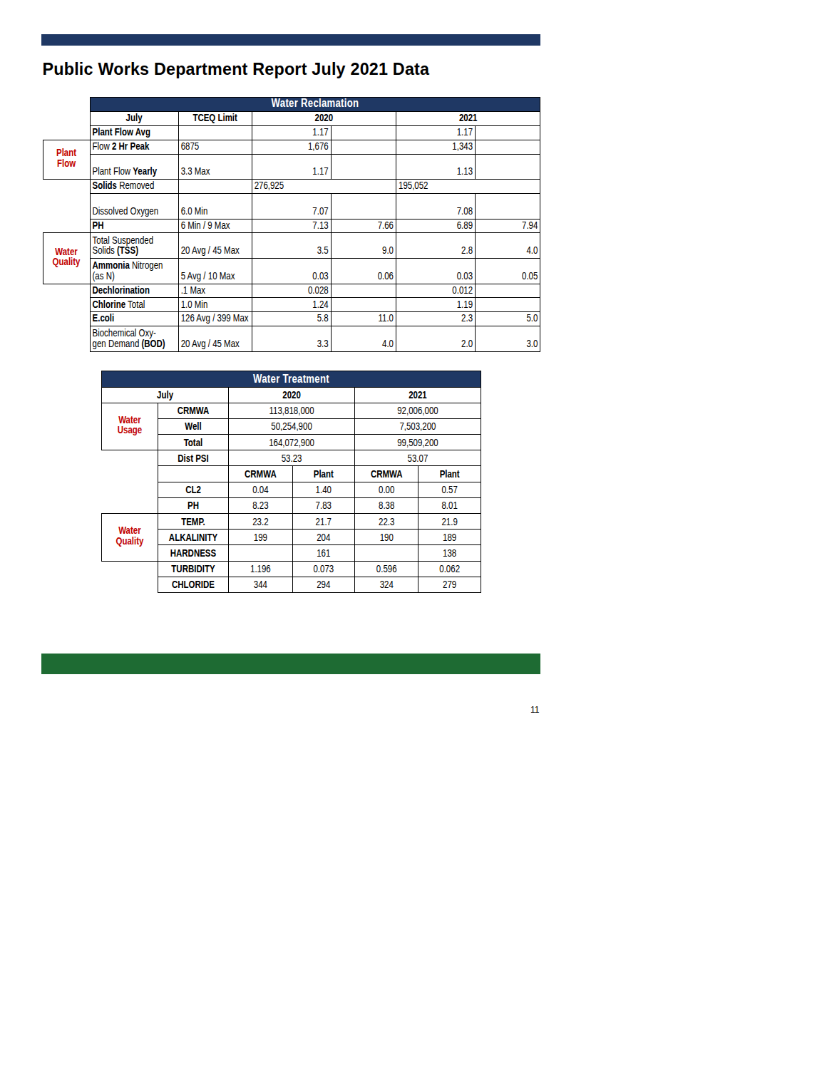Public Works Department Report July 2021 Data
| | Water Reclamation |
| | July | TCEQ Limit | 2020 | 2021 |
| | Plant Flow Avg | | 1.17 | | 1.17 | |
| Plant Flow | Flow 2 Hr Peak | 6875 | 1,676 | | 1,343 | |
| Plant Flow Yearly | 3.3 Max | 1.17 | | 1.13 | |
| | Solids Removed | | 276,925 | 195,052 |
| | Dissolved Oxygen | 6.0 Min | 7.07 | | 7.08 | |
| | PH | 6 Min / 9 Max | 7.13 | 7.66 | 6.89 | 7.94 |
| Water Quality | Total Suspended Solids (TSS) | 20 Avg / 45 Max | 3.5 | 9.0 | 2.8 | 4.0 |
| Ammonia Nitrogen (as N) | 5 Avg / 10 Max | 0.03 | 0.06 | 0.03 | 0.05 |
| | Dechlorination | .1 Max | 0.028 | | 0.012 | |
| | Chlorine Total | 1.0 Min | 1.24 | | 1.19 | |
| | E.coli | 126 Avg / 399 Max | 5.8 | 11.0 | 2.3 | 5.0 |
| | Biochemical Oxy- gen Demand (BOD) | 20 Avg / 45 Max | 3.3 | 4.0 | 2.0 | 3.0 |
| Water Treatment |
| July | 2020 | 2021 |
| Water Usage | CRMWA | 113,818,000 | 92,006,000 |
| Well | 50,254,900 | 7,503,200 |
| Total | 164,072,900 | 99,509,200 |
| | Dist PSI | 53.23 | 53.07 |
| | | CRMWA | Plant | CRMWA | Plant |
| | CL2 | 0.04 | 1.40 | 0.00 | 0.57 |
| | PH | 8.23 | 7.83 | 8.38 | 8.01 |
| Water Quality | TEMP. | 23.2 | 21.7 | 22.3 | 21.9 |
| ALKALINITY | 199 | 204 | 190 | 189 |
| HARDNESS | | 161 | | 138 |
| | TURBIDITY | 1.196 | 0.073 | 0.596 | 0.062 |
| | CHLORIDE | 344 | 294 | 324 | 279 |
11